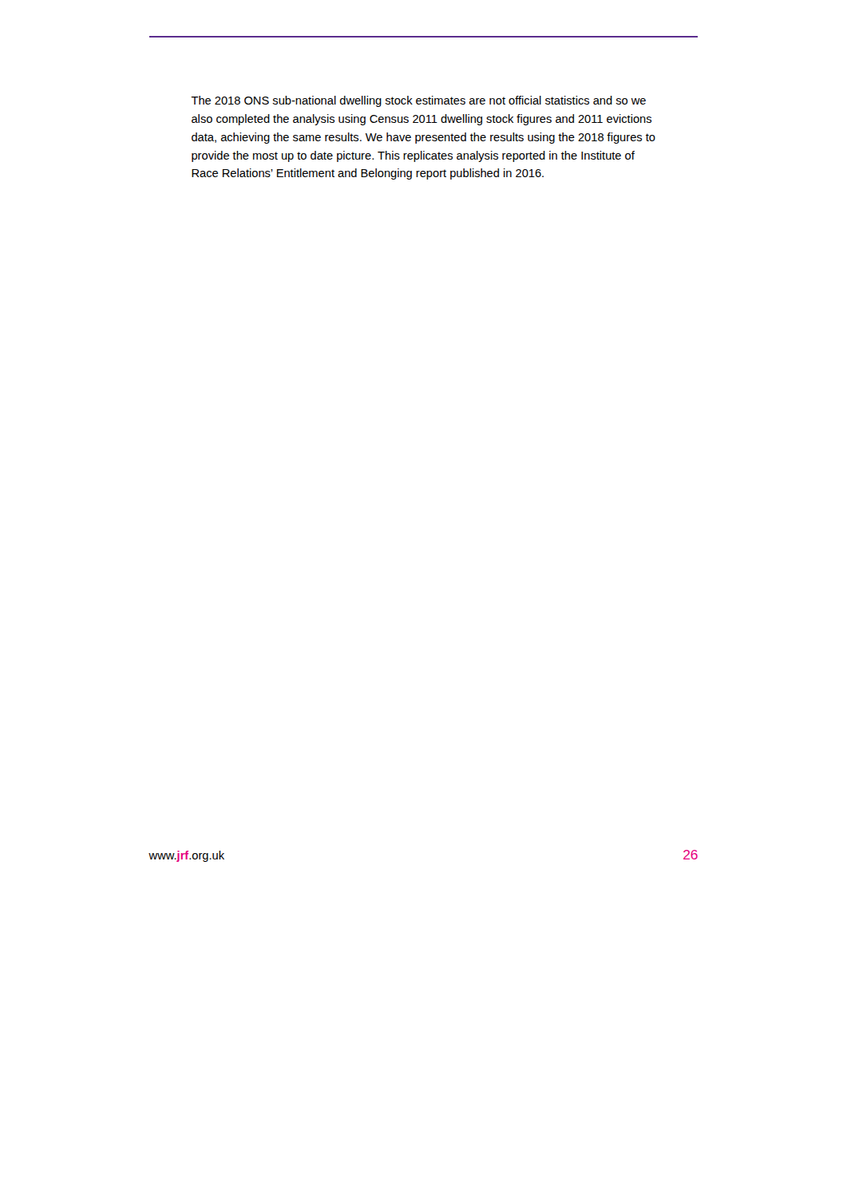The 2018 ONS sub-national dwelling stock estimates are not official statistics and so we also completed the analysis using Census 2011 dwelling stock figures and 2011 evictions data, achieving the same results. We have presented the results using the 2018 figures to provide the most up to date picture. This replicates analysis reported in the Institute of Race Relations’ Entitlement and Belonging report published in 2016.
www.jrf.org.uk
26